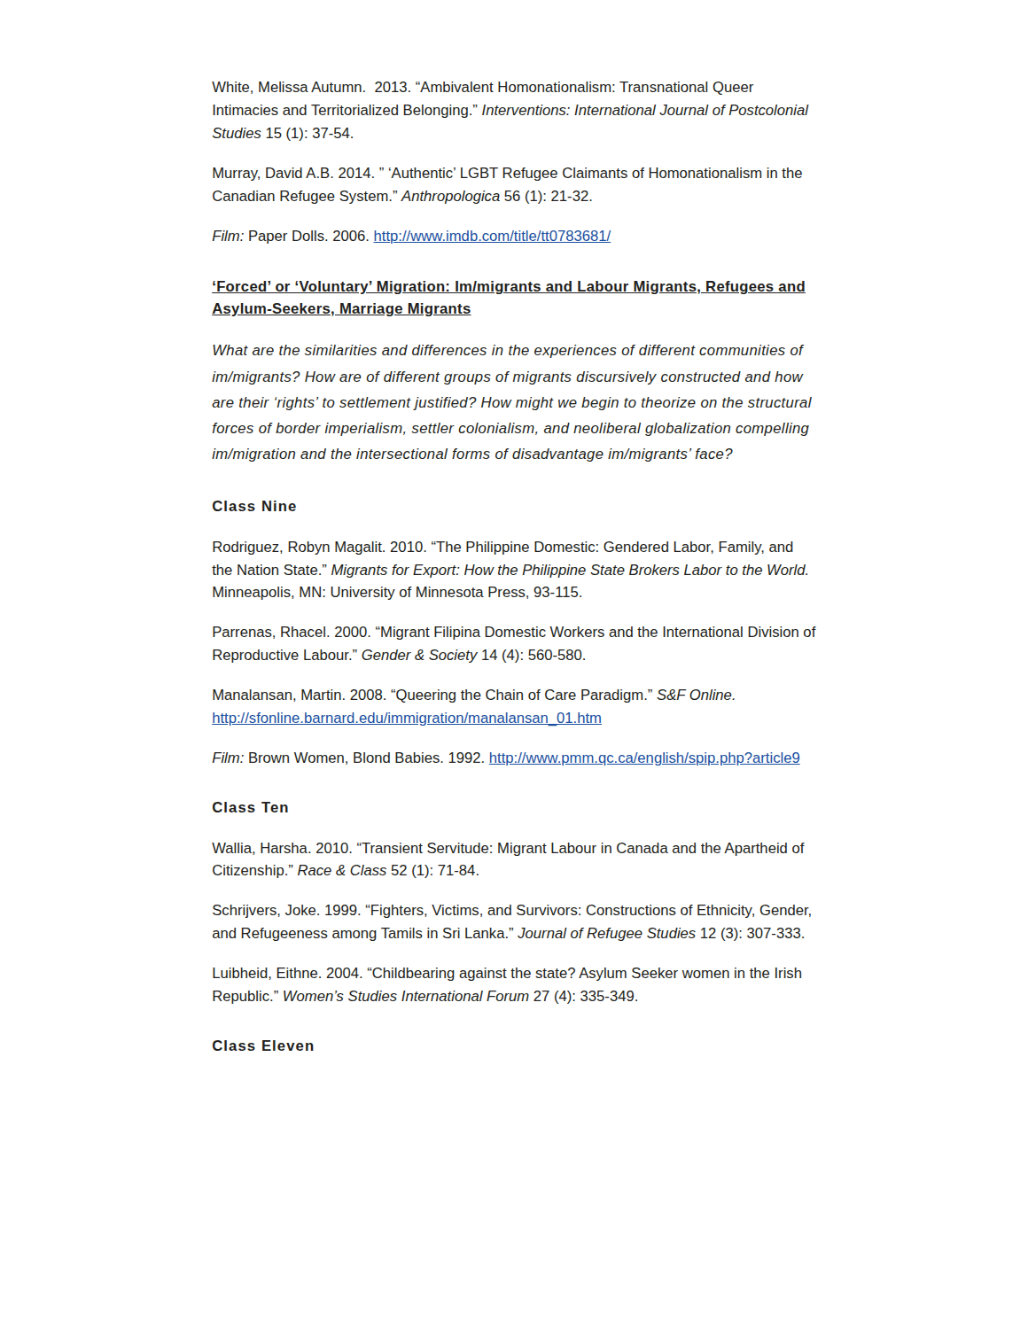White, Melissa Autumn. 2013. “Ambivalent Homonationalism: Transnational Queer Intimacies and Territorialized Belonging.” Interventions: International Journal of Postcolonial Studies 15 (1): 37-54.
Murray, David A.B. 2014. ” ‘Authentic’ LGBT Refugee Claimants of Homonationalism in the Canadian Refugee System.” Anthropologica 56 (1): 21-32.
Film: Paper Dolls. 2006. http://www.imdb.com/title/tt0783681/
‘Forced’ or ‘Voluntary’ Migration: Im/migrants and Labour Migrants, Refugees and Asylum-Seekers, Marriage Migrants
What are the similarities and differences in the experiences of different communities of im/migrants? How are of different groups of migrants discursively constructed and how are their ‘rights’ to settlement justified? How might we begin to theorize on the structural forces of border imperialism, settler colonialism, and neoliberal globalization compelling im/migration and the intersectional forms of disadvantage im/migrants’ face?
Class Nine
Rodriguez, Robyn Magalit. 2010. “The Philippine Domestic: Gendered Labor, Family, and the Nation State.” Migrants for Export: How the Philippine State Brokers Labor to the World. Minneapolis, MN: University of Minnesota Press, 93-115.
Parrenas, Rhacel. 2000. “Migrant Filipina Domestic Workers and the International Division of Reproductive Labour.” Gender & Society 14 (4): 560-580.
Manalansan, Martin. 2008. “Queering the Chain of Care Paradigm.” S&F Online.
http://sfonline.barnard.edu/immigration/manalansan_01.htm
Film: Brown Women, Blond Babies. 1992. http://www.pmm.qc.ca/english/spip.php?article9
Class Ten
Wallia, Harsha. 2010. “Transient Servitude: Migrant Labour in Canada and the Apartheid of Citizenship.” Race & Class 52 (1): 71-84.
Schrijvers, Joke. 1999. “Fighters, Victims, and Survivors: Constructions of Ethnicity, Gender, and Refugeeness among Tamils in Sri Lanka.” Journal of Refugee Studies 12 (3): 307-333.
Luibheid, Eithne. 2004. “Childbearing against the state? Asylum Seeker women in the Irish Republic.” Women’s Studies International Forum 27 (4): 335-349.
Class Eleven